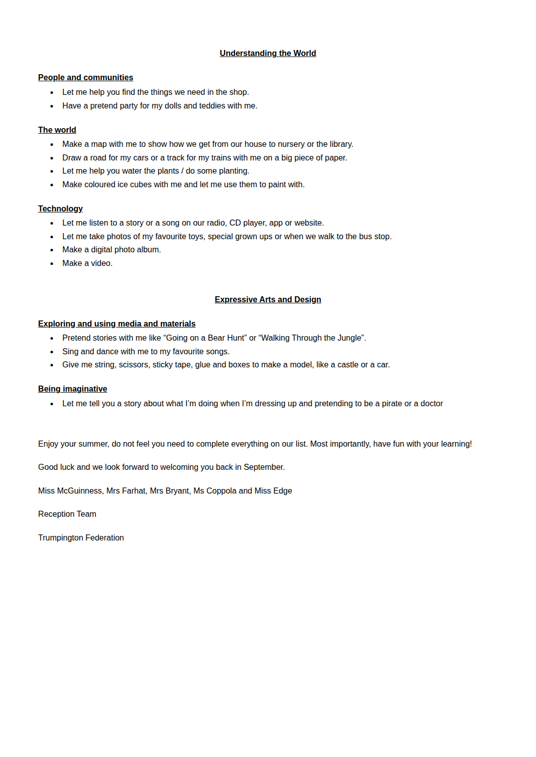Understanding the World
People and communities
Let me help you find the things we need in the shop.
Have a pretend party for my dolls and teddies with me.
The world
Make a map with me to show how we get from our house to nursery or the library.
Draw a road for my cars or a track for my trains with me on a big piece of paper.
Let me help you water the plants / do some planting.
Make coloured ice cubes with me and let me use them to paint with.
Technology
Let me listen to a story or a song on our radio, CD player, app or website.
Let me take photos of my favourite toys, special grown ups or when we walk to the bus stop.
Make a digital photo album.
Make a video.
Expressive Arts and Design
Exploring and using media and materials
Pretend stories with me like “Going on a Bear Hunt” or “Walking Through the Jungle”.
Sing and dance with me to my favourite songs.
Give me string, scissors, sticky tape, glue and boxes to make a model, like a castle or a car.
Being imaginative
Let me tell you a story about what I’m doing when I’m dressing up and pretending to be a pirate or a doctor
Enjoy your summer, do not feel you need to complete everything on our list. Most importantly, have fun with your learning!
Good luck and we look forward to welcoming you back in September.
Miss McGuinness, Mrs Farhat, Mrs Bryant, Ms Coppola and Miss Edge
Reception Team
Trumpington Federation